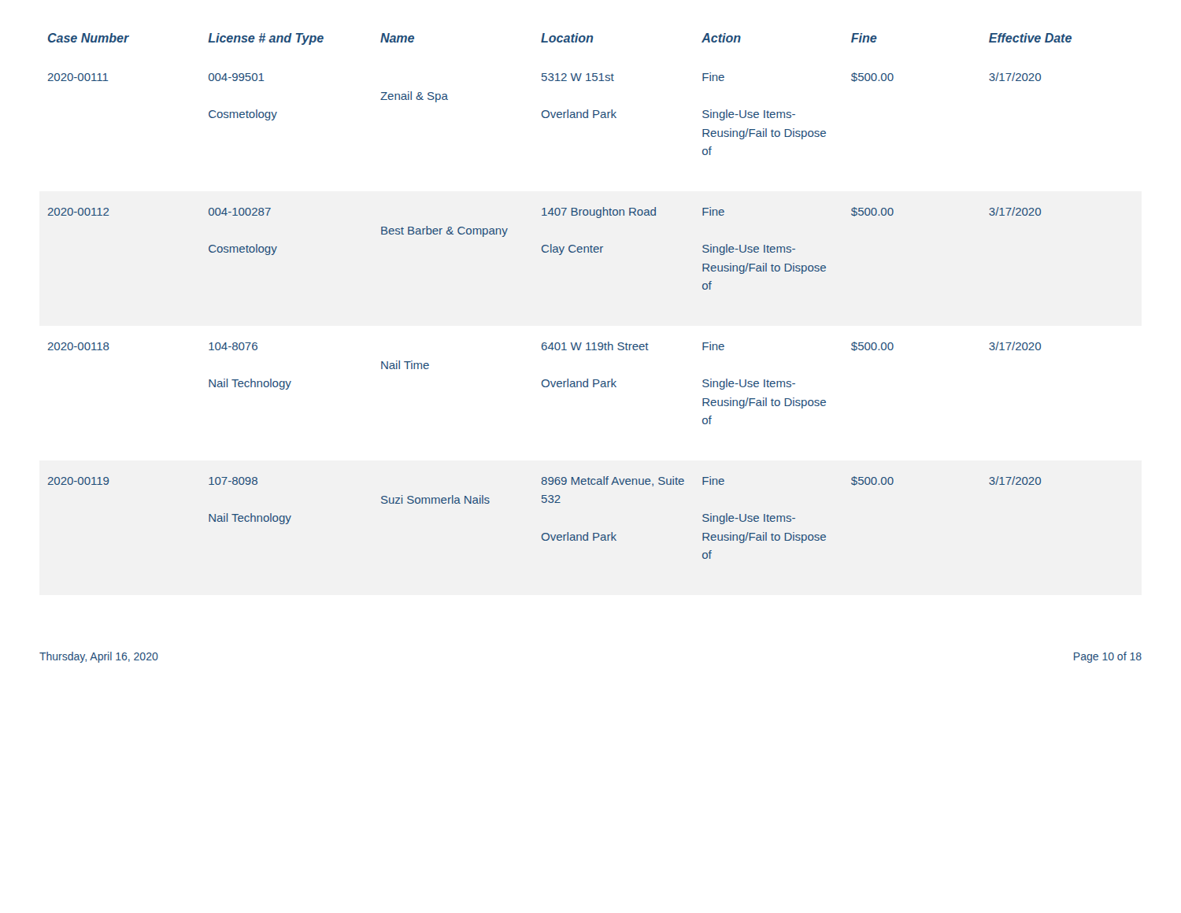| Case Number | License # and Type | Name | Location | Action | Fine | Effective Date |
| --- | --- | --- | --- | --- | --- | --- |
| 2020-00111 | 004-99501 Cosmetology | Zenail & Spa | 5312 W 151st Overland Park | Fine Single-Use Items-Reusing/Fail to Dispose of | $500.00 | 3/17/2020 |
| 2020-00112 | 004-100287 Cosmetology | Best Barber & Company | 1407 Broughton Road Clay Center | Fine Single-Use Items-Reusing/Fail to Dispose of | $500.00 | 3/17/2020 |
| 2020-00118 | 104-8076 Nail Technology | Nail Time | 6401 W 119th Street Overland Park | Fine Single-Use Items-Reusing/Fail to Dispose of | $500.00 | 3/17/2020 |
| 2020-00119 | 107-8098 Nail Technology | Suzi Sommerla Nails | 8969 Metcalf Avenue, Suite 532 Overland Park | Fine Single-Use Items-Reusing/Fail to Dispose of | $500.00 | 3/17/2020 |
Thursday, April 16, 2020 Page 10 of 18